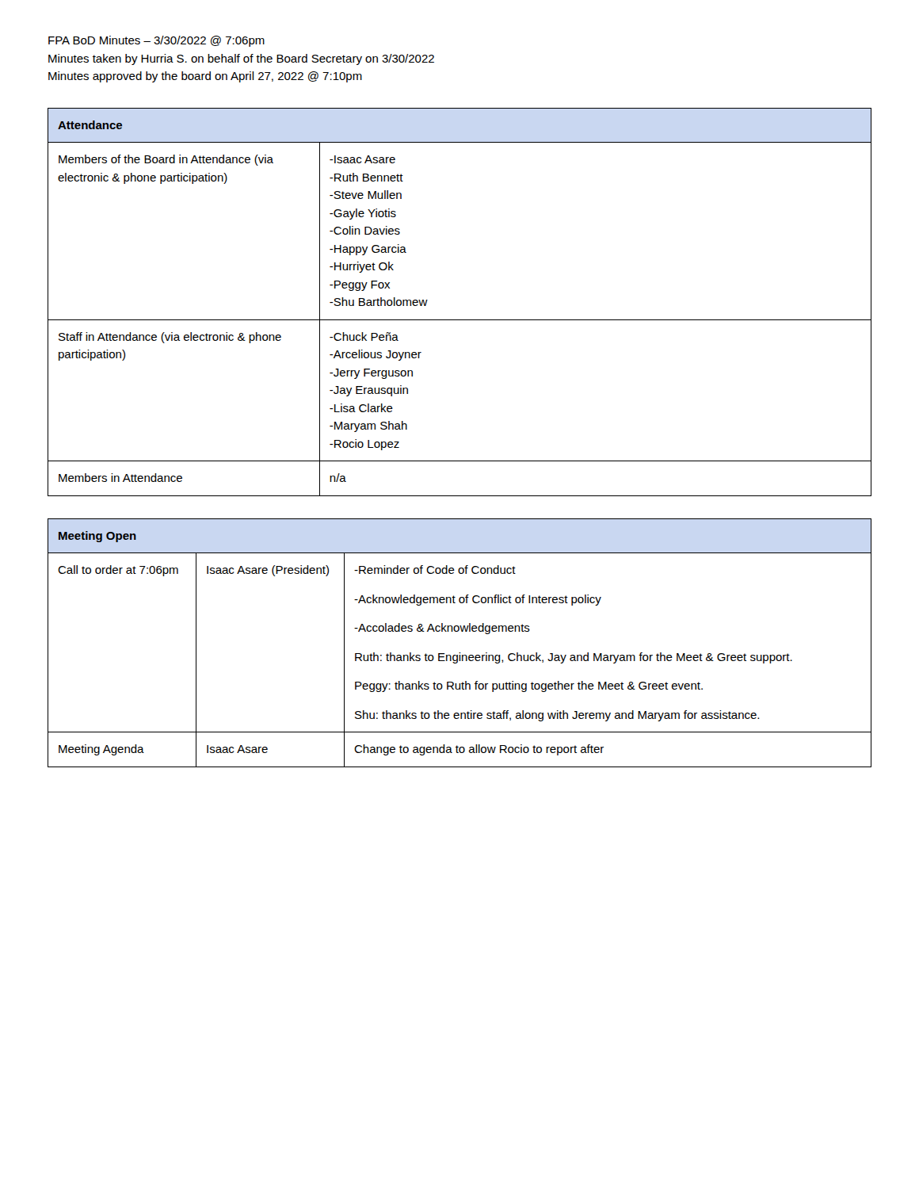FPA BoD Minutes – 3/30/2022 @ 7:06pm
Minutes taken by Hurria S. on behalf of the Board Secretary on 3/30/2022
Minutes approved by the board on April 27, 2022 @ 7:10pm
| Attendance |
| --- |
| Members of the Board in Attendance (via electronic & phone participation) | -Isaac Asare -Ruth Bennett -Steve Mullen -Gayle Yiotis -Colin Davies -Happy Garcia -Hurriyet Ok -Peggy Fox -Shu Bartholomew |
| Staff in Attendance (via electronic & phone participation) | -Chuck Peña -Arcelious Joyner -Jerry Ferguson -Jay Erausquin -Lisa Clarke -Maryam Shah -Rocio Lopez |
| Members in Attendance | n/a |
| Meeting Open |
| --- |
| Call to order at 7:06pm | Isaac Asare (President) | -Reminder of Code of Conduct -Acknowledgement of Conflict of Interest policy -Accolades & Acknowledgements Ruth: thanks to Engineering, Chuck, Jay and Maryam for the Meet & Greet support. Peggy: thanks to Ruth for putting together the Meet & Greet event. Shu: thanks to the entire staff, along with Jeremy and Maryam for assistance. |
| Meeting Agenda | Isaac Asare | Change to agenda to allow Rocio to report after |